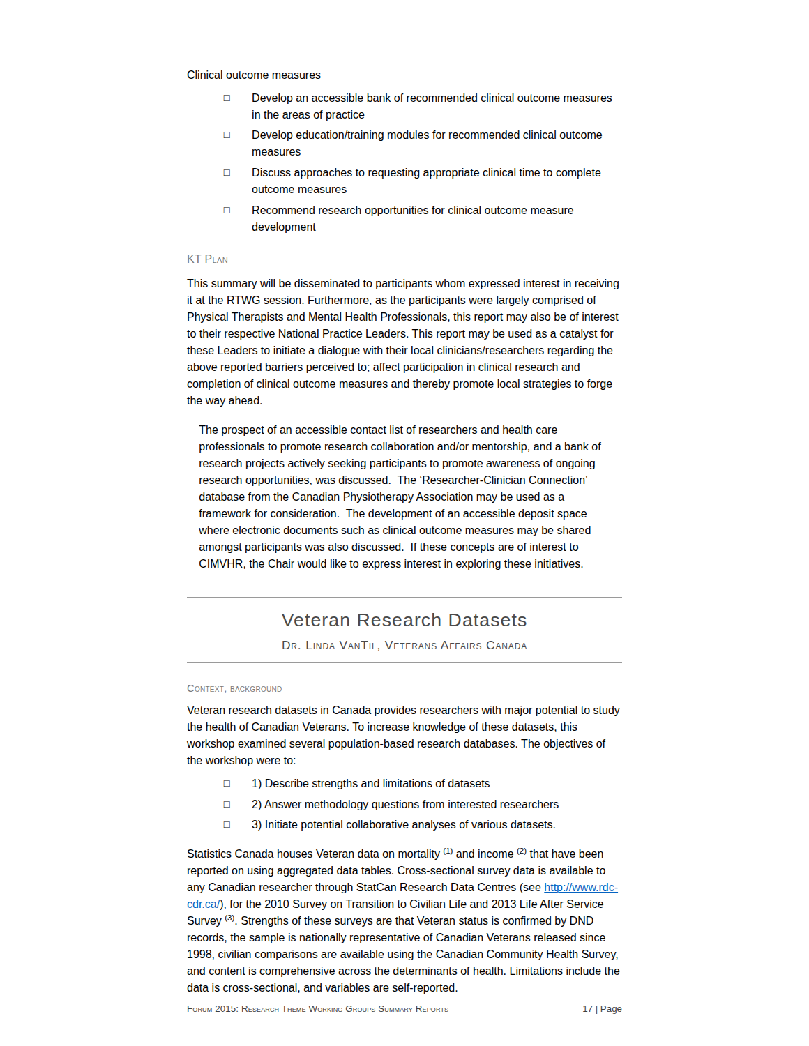Clinical outcome measures
Develop an accessible bank of recommended clinical outcome measures in the areas of practice
Develop education/training modules for recommended clinical outcome measures
Discuss approaches to requesting appropriate clinical time to complete outcome measures
Recommend research opportunities for clinical outcome measure development
KT Plan
This summary will be disseminated to participants whom expressed interest in receiving it at the RTWG session. Furthermore, as the participants were largely comprised of Physical Therapists and Mental Health Professionals, this report may also be of interest to their respective National Practice Leaders. This report may be used as a catalyst for these Leaders to initiate a dialogue with their local clinicians/researchers regarding the above reported barriers perceived to; affect participation in clinical research and completion of clinical outcome measures and thereby promote local strategies to forge the way ahead.
The prospect of an accessible contact list of researchers and health care professionals to promote research collaboration and/or mentorship, and a bank of research projects actively seeking participants to promote awareness of ongoing research opportunities, was discussed. The ‘Researcher-Clinician Connection’ database from the Canadian Physiotherapy Association may be used as a framework for consideration. The development of an accessible deposit space where electronic documents such as clinical outcome measures may be shared amongst participants was also discussed. If these concepts are of interest to CIMVHR, the Chair would like to express interest in exploring these initiatives.
Veteran Research Datasets
Dr. Linda VanTil, Veterans Affairs Canada
Context, background
Veteran research datasets in Canada provides researchers with major potential to study the health of Canadian Veterans. To increase knowledge of these datasets, this workshop examined several population-based research databases. The objectives of the workshop were to:
1) Describe strengths and limitations of datasets
2) Answer methodology questions from interested researchers
3) Initiate potential collaborative analyses of various datasets.
Statistics Canada houses Veteran data on mortality (1) and income (2) that have been reported on using aggregated data tables. Cross-sectional survey data is available to any Canadian researcher through StatCan Research Data Centres (see http://www.rdc-cdr.ca/), for the 2010 Survey on Transition to Civilian Life and 2013 Life After Service Survey (3). Strengths of these surveys are that Veteran status is confirmed by DND records, the sample is nationally representative of Canadian Veterans released since 1998, civilian comparisons are available using the Canadian Community Health Survey, and content is comprehensive across the determinants of health. Limitations include the data is cross-sectional, and variables are self-reported.
Forum 2015: Research Theme Working Groups Summary Reports
17 | Page